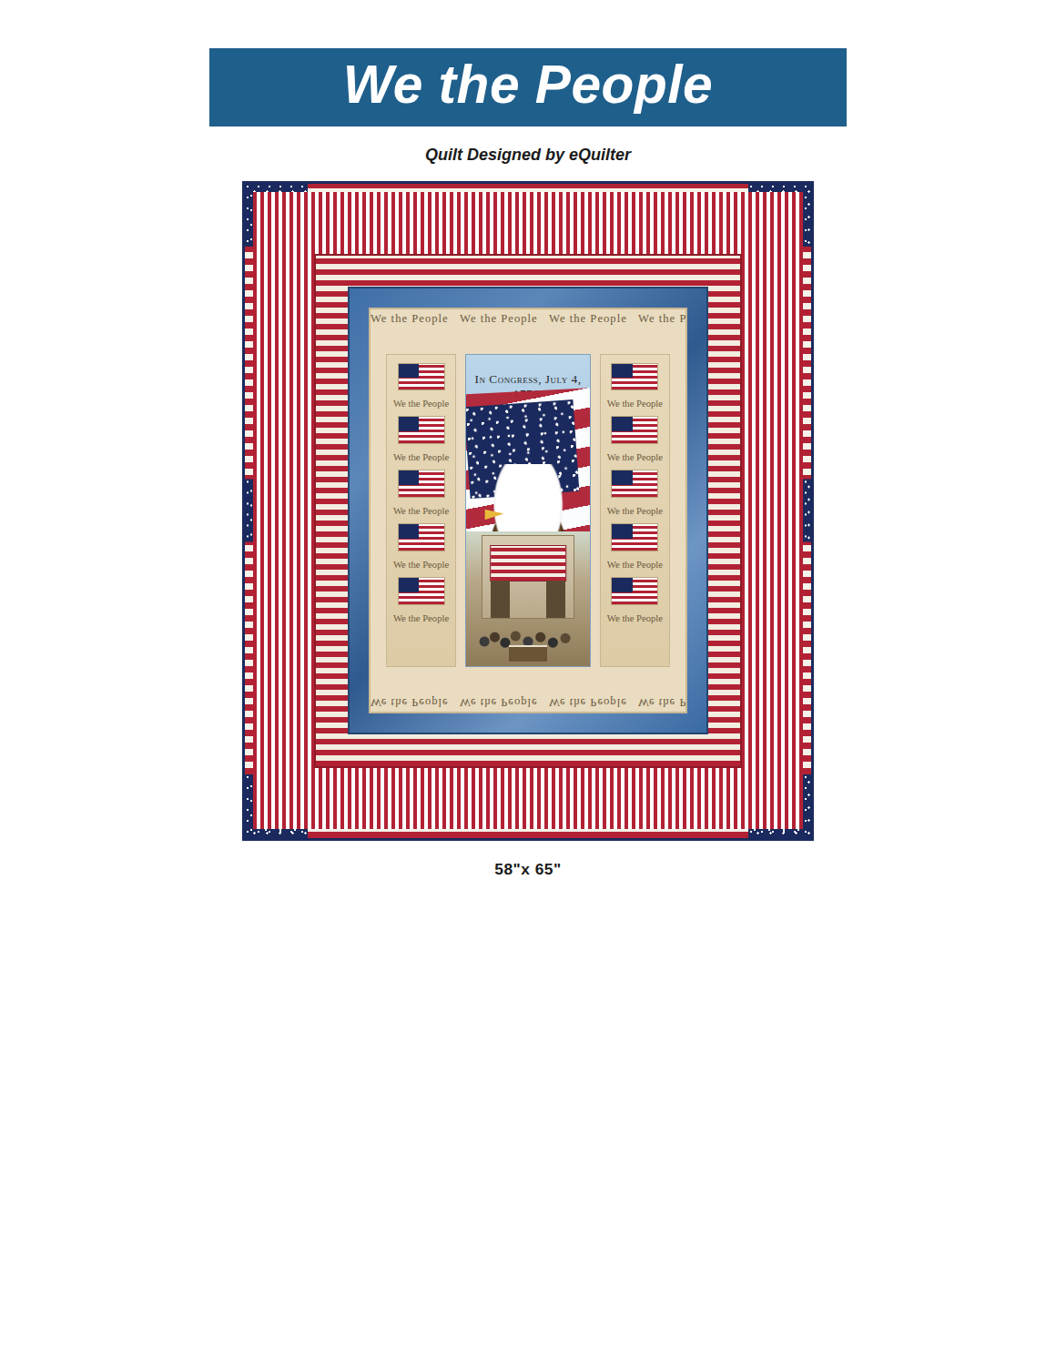We the People
Quilt Designed by eQuilter
We the People We the People We the People We the People We the People We the People We the People We the
We the People We the People We the People We the People We the People We the People We the People We the
We the People
We the People
We the People
We the People
We the People
We the People
We the People
We the People
We the People
We the People
In Congress, July 4, 1776.
The unanimous Declaration of the thirteen united States of America
In Congress, July 4, 1776.
We the People
58"x 65"